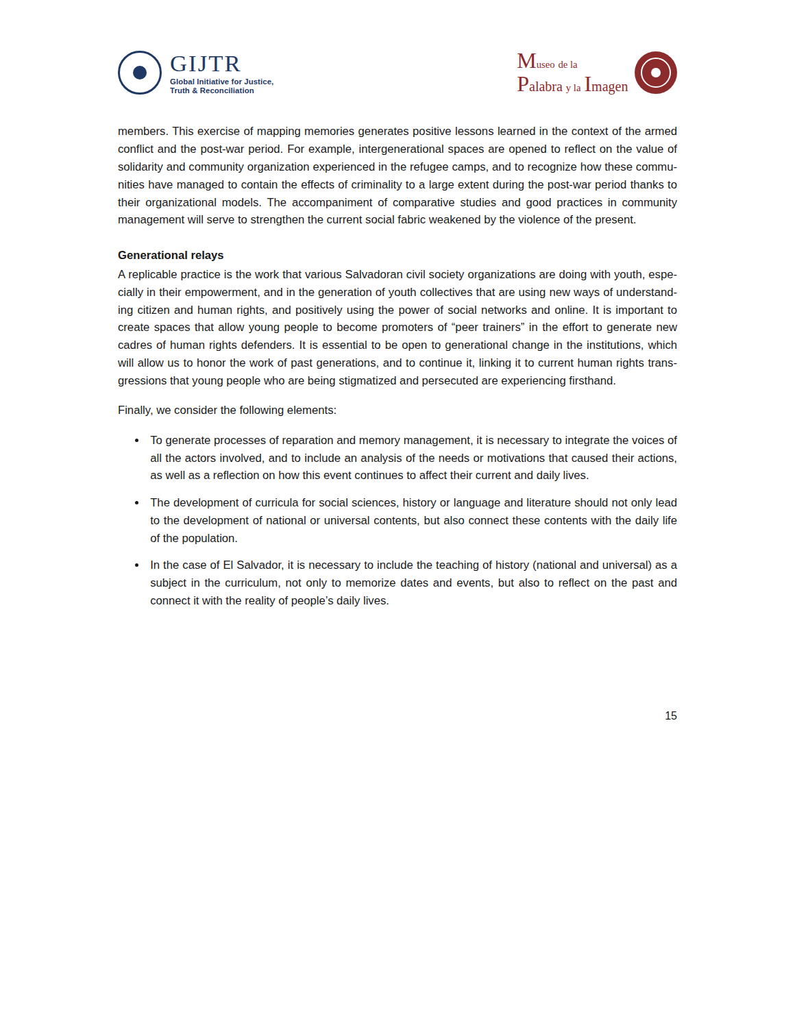GIJTR
Global Initiative for Justice,
Truth & Reconciliation
Museo de la
Palabra y la Imagen
members. This exercise of mapping memories generates positive lessons learned in the context of the armed conflict and the post-war period. For example, intergenerational spaces are opened to reflect on the value of solidarity and community organization experienced in the refugee camps, and to recognize how these communities have managed to contain the effects of criminality to a large extent during the post-war period thanks to their organizational models. The accompaniment of comparative studies and good practices in community management will serve to strengthen the current social fabric weakened by the violence of the present.
Generational relays
A replicable practice is the work that various Salvadoran civil society organizations are doing with youth, especially in their empowerment, and in the generation of youth collectives that are using new ways of understanding citizen and human rights, and positively using the power of social networks and online. It is important to create spaces that allow young people to become promoters of “peer trainers” in the effort to generate new cadres of human rights defenders. It is essential to be open to generational change in the institutions, which will allow us to honor the work of past generations, and to continue it, linking it to current human rights transgressions that young people who are being stigmatized and persecuted are experiencing firsthand.
Finally, we consider the following elements:
To generate processes of reparation and memory management, it is necessary to integrate the voices of all the actors involved, and to include an analysis of the needs or motivations that caused their actions, as well as a reflection on how this event continues to affect their current and daily lives.
The development of curricula for social sciences, history or language and literature should not only lead to the development of national or universal contents, but also connect these contents with the daily life of the population.
In the case of El Salvador, it is necessary to include the teaching of history (national and universal) as a subject in the curriculum, not only to memorize dates and events, but also to reflect on the past and connect it with the reality of people’s daily lives.
15